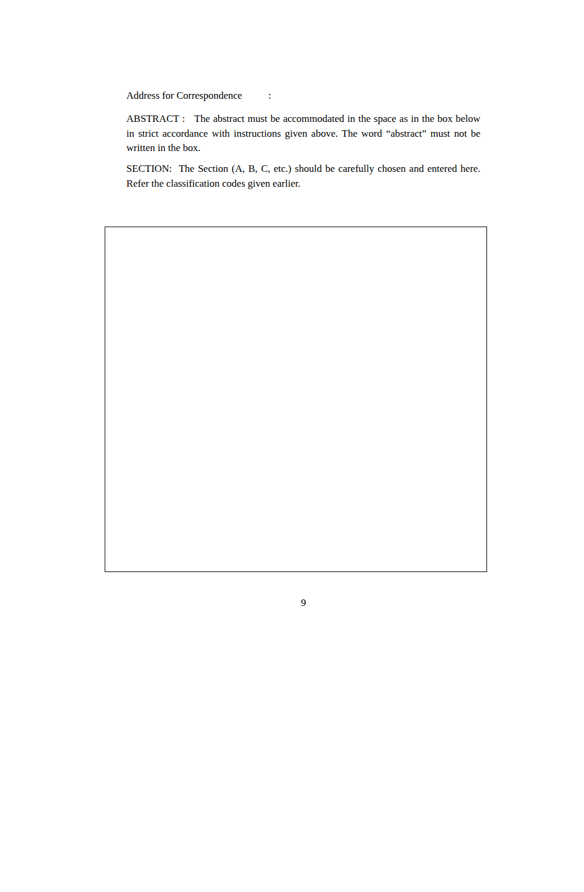Address for Correspondence:
ABSTRACT : The abstract must be accommodated in the space as in the box below in strict accordance with instructions given above. The word “abstract” must not be written in the box.
SECTION: The Section (A, B, C, etc.) should be carefully chosen and entered here. Refer the classification codes given earlier.
9